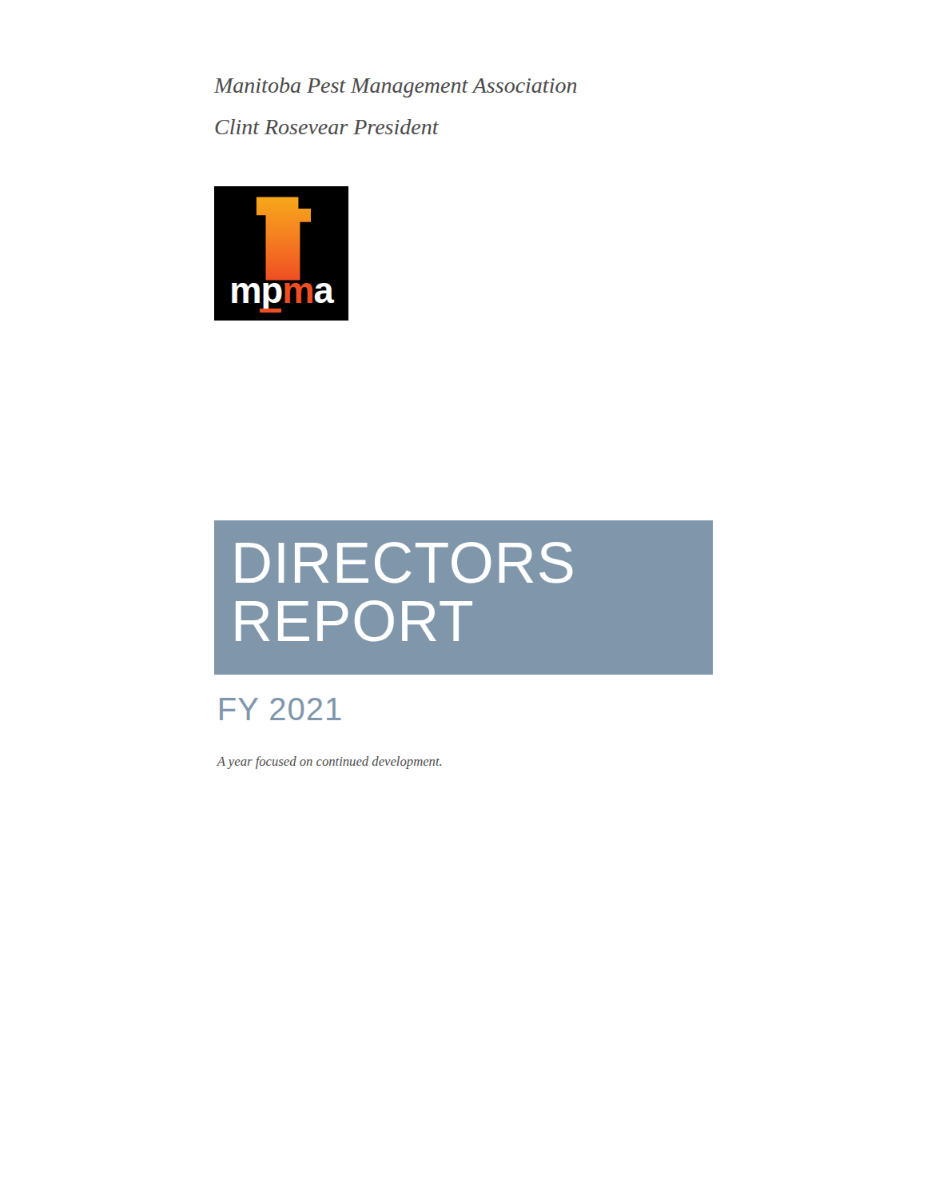Manitoba Pest Management Association
Clint Rosevear President
mpma
Directors Report
FY 2021
A year focused on continued development.